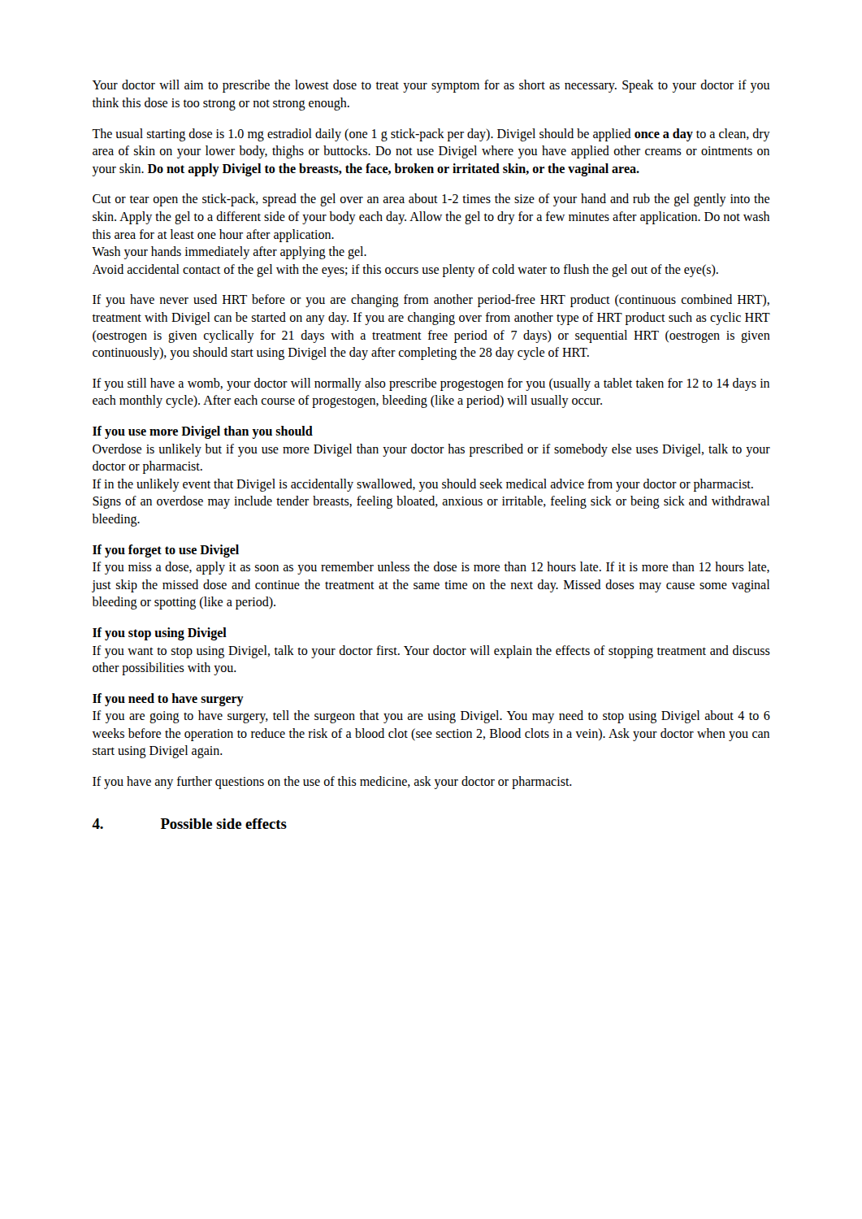Your doctor will aim to prescribe the lowest dose to treat your symptom for as short as necessary. Speak to your doctor if you think this dose is too strong or not strong enough.
The usual starting dose is 1.0 mg estradiol daily (one 1 g stick-pack per day). Divigel should be applied once a day to a clean, dry area of skin on your lower body, thighs or buttocks. Do not use Divigel where you have applied other creams or ointments on your skin. Do not apply Divigel to the breasts, the face, broken or irritated skin, or the vaginal area.
Cut or tear open the stick-pack, spread the gel over an area about 1-2 times the size of your hand and rub the gel gently into the skin. Apply the gel to a different side of your body each day. Allow the gel to dry for a few minutes after application. Do not wash this area for at least one hour after application.
Wash your hands immediately after applying the gel.
Avoid accidental contact of the gel with the eyes; if this occurs use plenty of cold water to flush the gel out of the eye(s).
If you have never used HRT before or you are changing from another period-free HRT product (continuous combined HRT), treatment with Divigel can be started on any day. If you are changing over from another type of HRT product such as cyclic HRT (oestrogen is given cyclically for 21 days with a treatment free period of 7 days) or sequential HRT (oestrogen is given continuously), you should start using Divigel the day after completing the 28 day cycle of HRT.
If you still have a womb, your doctor will normally also prescribe progestogen for you (usually a tablet taken for 12 to 14 days in each monthly cycle). After each course of progestogen, bleeding (like a period) will usually occur.
If you use more Divigel than you should
Overdose is unlikely but if you use more Divigel than your doctor has prescribed or if somebody else uses Divigel, talk to your doctor or pharmacist.
If in the unlikely event that Divigel is accidentally swallowed, you should seek medical advice from your doctor or pharmacist.
Signs of an overdose may include tender breasts, feeling bloated, anxious or irritable, feeling sick or being sick and withdrawal bleeding.
If you forget to use Divigel
If you miss a dose, apply it as soon as you remember unless the dose is more than 12 hours late. If it is more than 12 hours late, just skip the missed dose and continue the treatment at the same time on the next day. Missed doses may cause some vaginal bleeding or spotting (like a period).
If you stop using Divigel
If you want to stop using Divigel, talk to your doctor first. Your doctor will explain the effects of stopping treatment and discuss other possibilities with you.
If you need to have surgery
If you are going to have surgery, tell the surgeon that you are using Divigel. You may need to stop using Divigel about 4 to 6 weeks before the operation to reduce the risk of a blood clot (see section 2, Blood clots in a vein). Ask your doctor when you can start using Divigel again.
If you have any further questions on the use of this medicine, ask your doctor or pharmacist.
4. Possible side effects